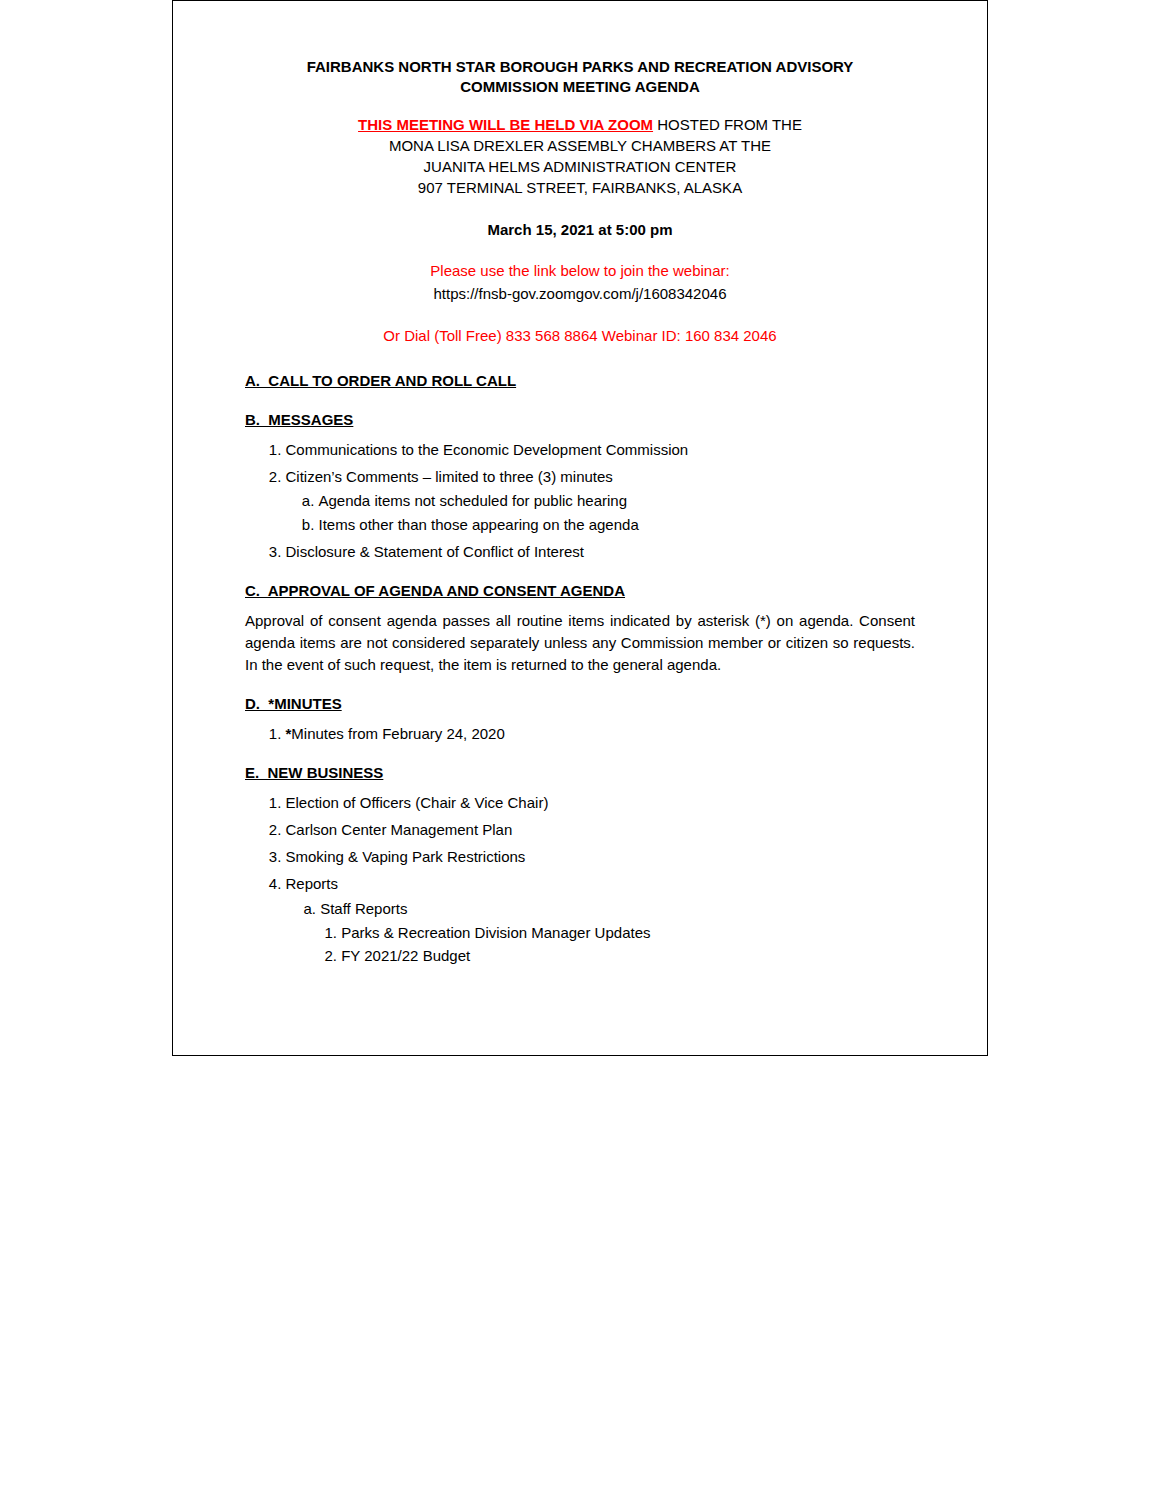FAIRBANKS NORTH STAR BOROUGH PARKS AND RECREATION ADVISORY
COMMISSION MEETING AGENDA
THIS MEETING WILL BE HELD VIA ZOOM HOSTED FROM THE
MONA LISA DREXLER ASSEMBLY CHAMBERS AT THE
JUANITA HELMS ADMINISTRATION CENTER
907 TERMINAL STREET, FAIRBANKS, ALASKA
March 15, 2021 at 5:00 pm
Please use the link below to join the webinar:
https://fnsb-gov.zoomgov.com/j/1608342046
Or Dial (Toll Free) 833 568 8864 Webinar ID: 160 834 2046
A. CALL TO ORDER AND ROLL CALL
B. MESSAGES
Communications to the Economic Development Commission
Citizen’s Comments – limited to three (3) minutes
Agenda items not scheduled for public hearing
Items other than those appearing on the agenda
Disclosure & Statement of Conflict of Interest
C. APPROVAL OF AGENDA AND CONSENT AGENDA
Approval of consent agenda passes all routine items indicated by asterisk (*) on agenda. Consent agenda items are not considered separately unless any Commission member or citizen so requests. In the event of such request, the item is returned to the general agenda.
D. *MINUTES
*Minutes from February 24, 2020
E. NEW BUSINESS
Election of Officers (Chair & Vice Chair)
Carlson Center Management Plan
Smoking & Vaping Park Restrictions
Reports
a. Staff Reports
1. Parks & Recreation Division Manager Updates
2. FY 2021/22 Budget